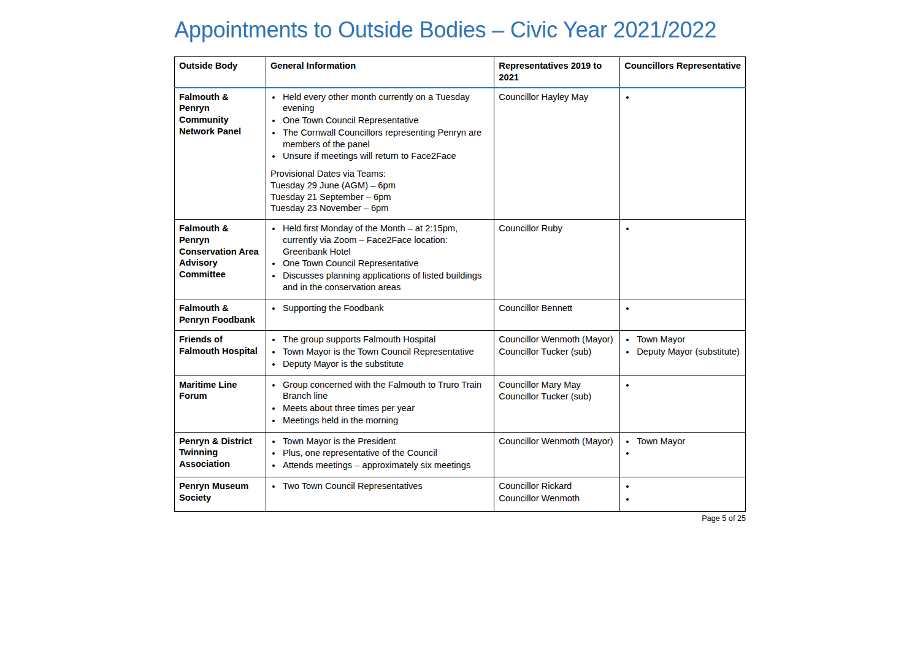Appointments to Outside Bodies – Civic Year 2021/2022
| Outside Body | General Information | Representatives 2019 to 2021 | Councillors Representative |
| --- | --- | --- | --- |
| Falmouth & Penryn Community Network Panel | Held every other month currently on a Tuesday evening One Town Council Representative The Cornwall Councillors representing Penryn are members of the panel Unsure if meetings will return to Face2Face Provisional Dates via Teams: Tuesday 29 June (AGM) – 6pm Tuesday 21 September – 6pm Tuesday 23 November – 6pm | Councillor Hayley May | |
| Falmouth & Penryn Conservation Area Advisory Committee | Held first Monday of the Month – at 2:15pm, currently via Zoom – Face2Face location: Greenbank Hotel One Town Council Representative Discusses planning applications of listed buildings and in the conservation areas | Councillor Ruby | |
| Falmouth & Penryn Foodbank | Supporting the Foodbank | Councillor Bennett | |
| Friends of Falmouth Hospital | The group supports Falmouth Hospital Town Mayor is the Town Council Representative Deputy Mayor is the substitute | Councillor Wenmoth (Mayor) Councillor Tucker (sub) | Town Mayor Deputy Mayor (substitute) |
| Maritime Line Forum | Group concerned with the Falmouth to Truro Train Branch line Meets about three times per year Meetings held in the morning | Councillor Mary May Councillor Tucker (sub) | |
| Penryn & District Twinning Association | Town Mayor is the President Plus, one representative of the Council Attends meetings – approximately six meetings | Councillor Wenmoth (Mayor) | Town Mayor |
| Penryn Museum Society | Two Town Council Representatives | Councillor Rickard Councillor Wenmoth | |
Page 5 of 25